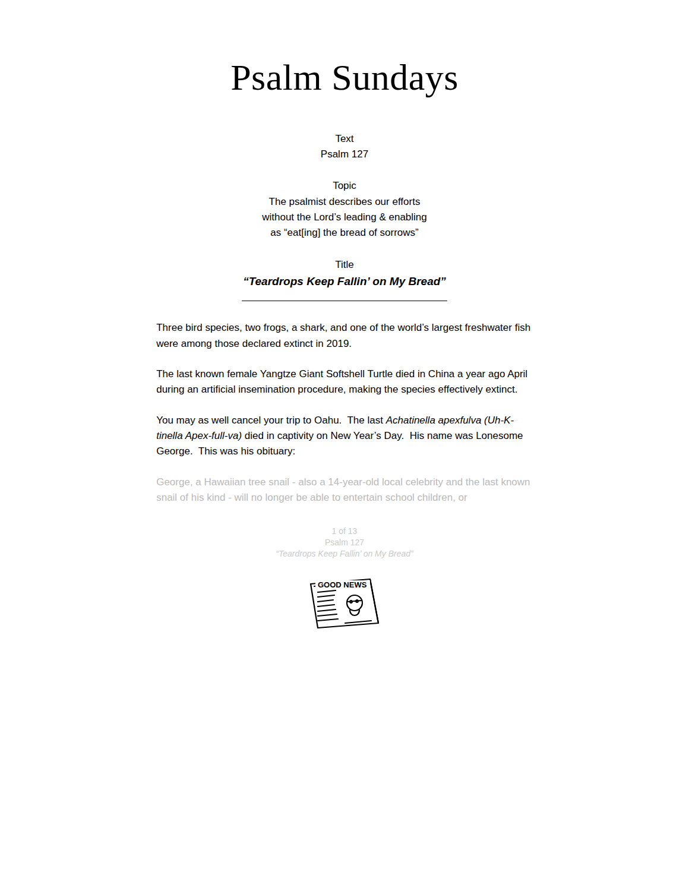Psalm Sundays
Text
Psalm 127
Topic
The psalmist describes our efforts
without the Lord’s leading & enabling
as “eat[ing] the bread of sorrows”
Title
“Teardrops Keep Fallin’ on My Bread”
Three bird species, two frogs, a shark, and one of the world’s largest freshwater fish were among those declared extinct in 2019.
The last known female Yangtze Giant Softshell Turtle died in China a year ago April during an artificial insemination procedure, making the species effectively extinct.
You may as well cancel your trip to Oahu. The last Achatinella apexfulva (Uh-K-tinella Apex-full-va) died in captivity on New Year’s Day. His name was Lonesome George. This was his obituary:
George, a Hawaiian tree snail - also a 14-year-old local celebrity and the last known snail of his kind - will no longer be able to entertain school children, or
1 of 13
Psalm 127
“Teardrops Keep Fallin’ on My Bread”
GOOD NEWS